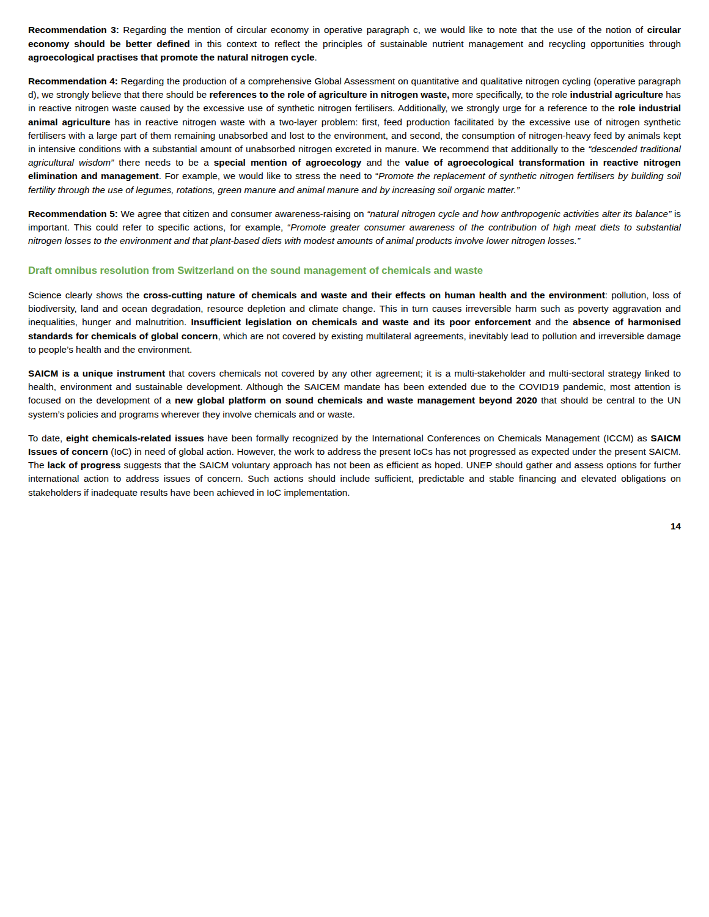Recommendation 3: Regarding the mention of circular economy in operative paragraph c, we would like to note that the use of the notion of circular economy should be better defined in this context to reflect the principles of sustainable nutrient management and recycling opportunities through agroecological practises that promote the natural nitrogen cycle.
Recommendation 4: Regarding the production of a comprehensive Global Assessment on quantitative and qualitative nitrogen cycling (operative paragraph d), we strongly believe that there should be references to the role of agriculture in nitrogen waste, more specifically, to the role industrial agriculture has in reactive nitrogen waste caused by the excessive use of synthetic nitrogen fertilisers. Additionally, we strongly urge for a reference to the role industrial animal agriculture has in reactive nitrogen waste with a two-layer problem: first, feed production facilitated by the excessive use of nitrogen synthetic fertilisers with a large part of them remaining unabsorbed and lost to the environment, and second, the consumption of nitrogen-heavy feed by animals kept in intensive conditions with a substantial amount of unabsorbed nitrogen excreted in manure. We recommend that additionally to the “descended traditional agricultural wisdom” there needs to be a special mention of agroecology and the value of agroecological transformation in reactive nitrogen elimination and management. For example, we would like to stress the need to “Promote the replacement of synthetic nitrogen fertilisers by building soil fertility through the use of legumes, rotations, green manure and animal manure and by increasing soil organic matter.”
Recommendation 5: We agree that citizen and consumer awareness-raising on “natural nitrogen cycle and how anthropogenic activities alter its balance” is important. This could refer to specific actions, for example, “Promote greater consumer awareness of the contribution of high meat diets to substantial nitrogen losses to the environment and that plant-based diets with modest amounts of animal products involve lower nitrogen losses.”
Draft omnibus resolution from Switzerland on the sound management of chemicals and waste
Science clearly shows the cross-cutting nature of chemicals and waste and their effects on human health and the environment: pollution, loss of biodiversity, land and ocean degradation, resource depletion and climate change. This in turn causes irreversible harm such as poverty aggravation and inequalities, hunger and malnutrition. Insufficient legislation on chemicals and waste and its poor enforcement and the absence of harmonised standards for chemicals of global concern, which are not covered by existing multilateral agreements, inevitably lead to pollution and irreversible damage to people’s health and the environment.
SAICM is a unique instrument that covers chemicals not covered by any other agreement; it is a multi-stakeholder and multi-sectoral strategy linked to health, environment and sustainable development. Although the SAICEM mandate has been extended due to the COVID19 pandemic, most attention is focused on the development of a new global platform on sound chemicals and waste management beyond 2020 that should be central to the UN system’s policies and programs wherever they involve chemicals and or waste.
To date, eight chemicals-related issues have been formally recognized by the International Conferences on Chemicals Management (ICCM) as SAICM Issues of concern (IoC) in need of global action. However, the work to address the present IoCs has not progressed as expected under the present SAICM. The lack of progress suggests that the SAICM voluntary approach has not been as efficient as hoped. UNEP should gather and assess options for further international action to address issues of concern. Such actions should include sufficient, predictable and stable financing and elevated obligations on stakeholders if inadequate results have been achieved in IoC implementation.
14